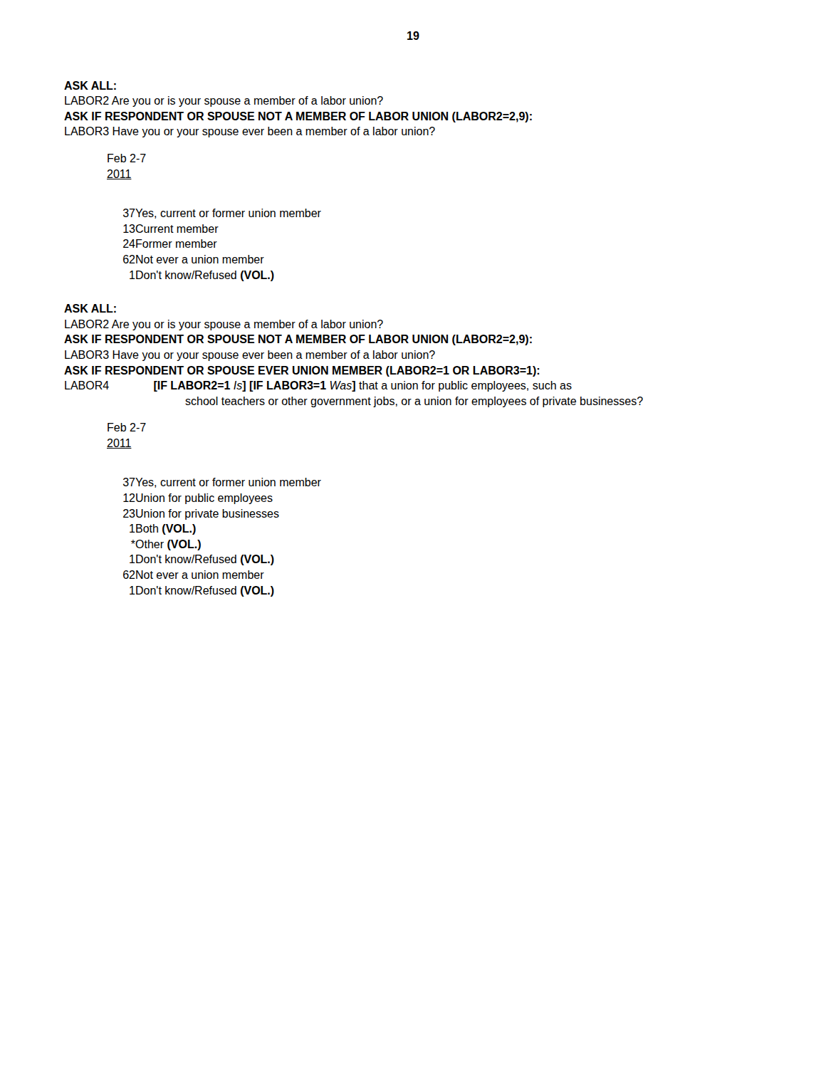19
ASK ALL:
LABOR2 Are you or is your spouse a member of a labor union?
ASK IF RESPONDENT OR SPOUSE NOT A MEMBER OF LABOR UNION (LABOR2=2,9):
LABOR3 Have you or your spouse ever been a member of a labor union?
Feb 2-7
2011
| 37 | Yes, current or former union member |
| 13 | Current member |
| 24 | Former member |
| 62 | Not ever a union member |
| 1 | Don't know/Refused (VOL.) |
ASK ALL:
LABOR2 Are you or is your spouse a member of a labor union?
ASK IF RESPONDENT OR SPOUSE NOT A MEMBER OF LABOR UNION (LABOR2=2,9):
LABOR3 Have you or your spouse ever been a member of a labor union?
ASK IF RESPONDENT OR SPOUSE EVER UNION MEMBER (LABOR2=1 OR LABOR3=1):
LABOR4 [IF LABOR2=1 Is] [IF LABOR3=1 Was] that a union for public employees, such as
school teachers or other government jobs, or a union for employees of private businesses?
Feb 2-7
2011
| 37 | Yes, current or former union member |
| 12 | Union for public employees |
| 23 | Union for private businesses |
| 1 | Both (VOL.) |
| * | Other (VOL.) |
| 1 | Don't know/Refused (VOL.) |
| 62 | Not ever a union member |
| 1 | Don't know/Refused (VOL.) |